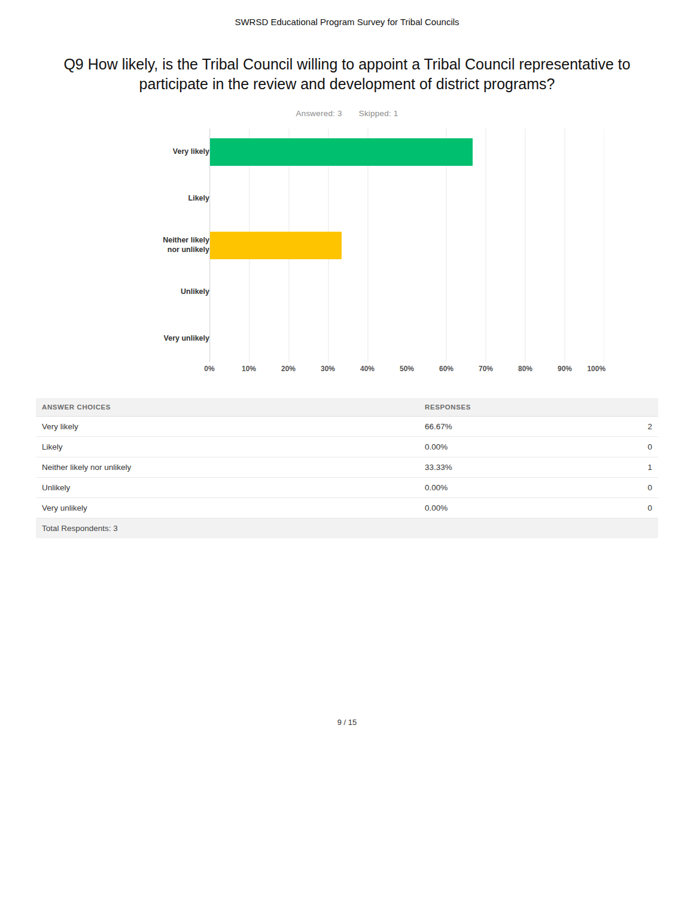SWRSD Educational Program Survey for Tribal Councils
Q9 How likely, is the Tribal Council willing to appoint a Tribal Council representative to participate in the review and development of district programs?
Answered: 3 Skipped: 1
| Very likely | |
| Likely | |
| Neither likely nor unlikely | |
| Unlikely | |
| Very unlikely | |
0% 10% 20% 30% 40% 50% 60% 70% 80% 90% 100%
| Answer Choices | Responses |
| --- | --- |
| Very likely | 66.67% | 2 |
| Likely | 0.00% | 0 |
| Neither likely nor unlikely | 33.33% | 1 |
| Unlikely | 0.00% | 0 |
| Very unlikely | 0.00% | 0 |
| Total Respondents: 3 | | |
9 / 15